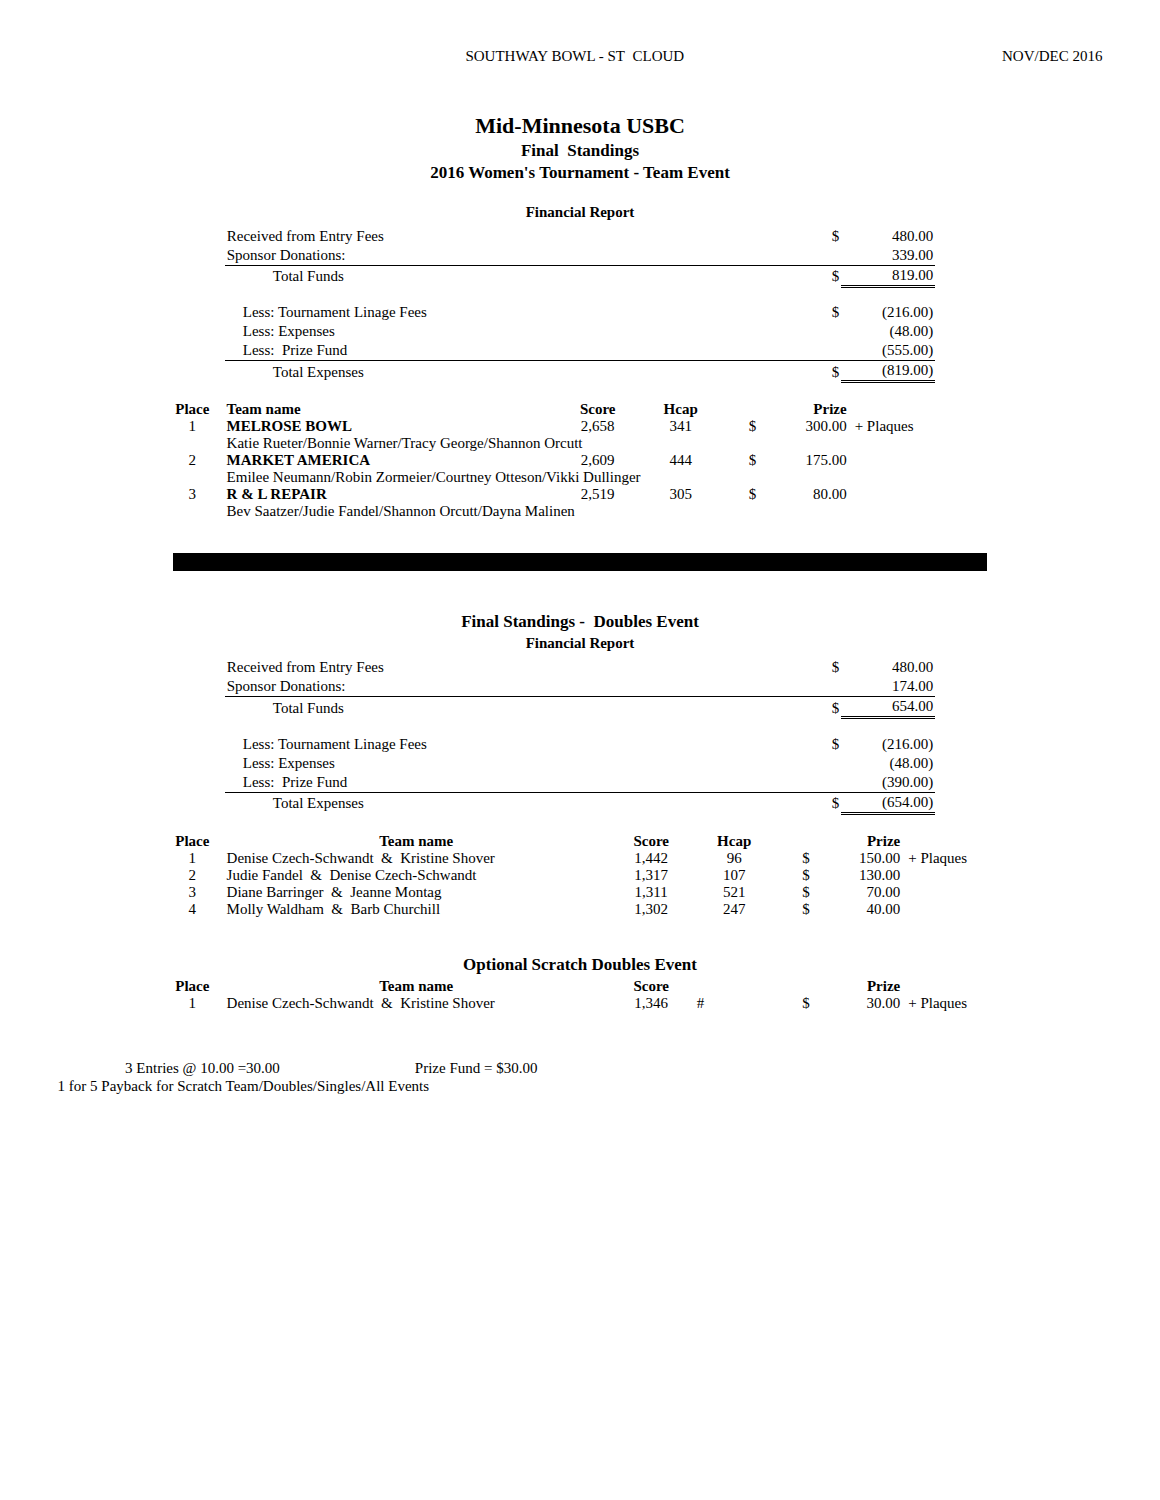SOUTHWAY BOWL - ST CLOUD
NOV/DEC 2016
Mid-Minnesota USBC
Final Standings
2016 Women's Tournament - Team Event
Financial Report
| Received from Entry Fees | $ | 480.00 |
| Sponsor Donations: | | 339.00 |
| Total Funds | $ | 819.00 |
| Less: Tournament Linage Fees | $ | (216.00) |
| Less: Expenses | | (48.00) |
| Less: Prize Fund | | (555.00) |
| Total Expenses | $ | (819.00) |
| Place | Team name | Score | Hcap | | Prize | |
| --- | --- | --- | --- | --- | --- | --- |
| 1 | MELROSE BOWL | 2,658 | 341 | $ | 300.00 | + Plaques |
| | Katie Rueter/Bonnie Warner/Tracy George/Shannon Orcutt |
| 2 | MARKET AMERICA | 2,609 | 444 | $ | 175.00 | |
| | Emilee Neumann/Robin Zormeier/Courtney Otteson/Vikki Dullinger |
| 3 | R & L REPAIR | 2,519 | 305 | $ | 80.00 | |
| | Bev Saatzer/Judie Fandel/Shannon Orcutt/Dayna Malinen |
Final Standings - Doubles Event
Financial Report
| Received from Entry Fees | $ | 480.00 |
| Sponsor Donations: | | 174.00 |
| Total Funds | $ | 654.00 |
| Less: Tournament Linage Fees | $ | (216.00) |
| Less: Expenses | | (48.00) |
| Less: Prize Fund | | (390.00) |
| Total Expenses | $ | (654.00) |
| Place | Team name | Score | Hcap | | Prize | |
| --- | --- | --- | --- | --- | --- | --- |
| 1 | Denise Czech-Schwandt & Kristine Shover | 1,442 | 96 | $ | 150.00 | + Plaques |
| 2 | Judie Fandel & Denise Czech-Schwandt | 1,317 | 107 | $ | 130.00 | |
| 3 | Diane Barringer & Jeanne Montag | 1,311 | 521 | $ | 70.00 | |
| 4 | Molly Waldham & Barb Churchill | 1,302 | 247 | $ | 40.00 | |
Optional Scratch Doubles Event
| Place | Team name | Score | | | Prize | |
| --- | --- | --- | --- | --- | --- | --- |
| 1 | Denise Czech-Schwandt & Kristine Shover | 1,346 | # | $ | 30.00 | + Plaques |
3 Entries @ 10.00 =30.00
Prize Fund = $30.00
1 for 5 Payback for Scratch Team/Doubles/Singles/All Events